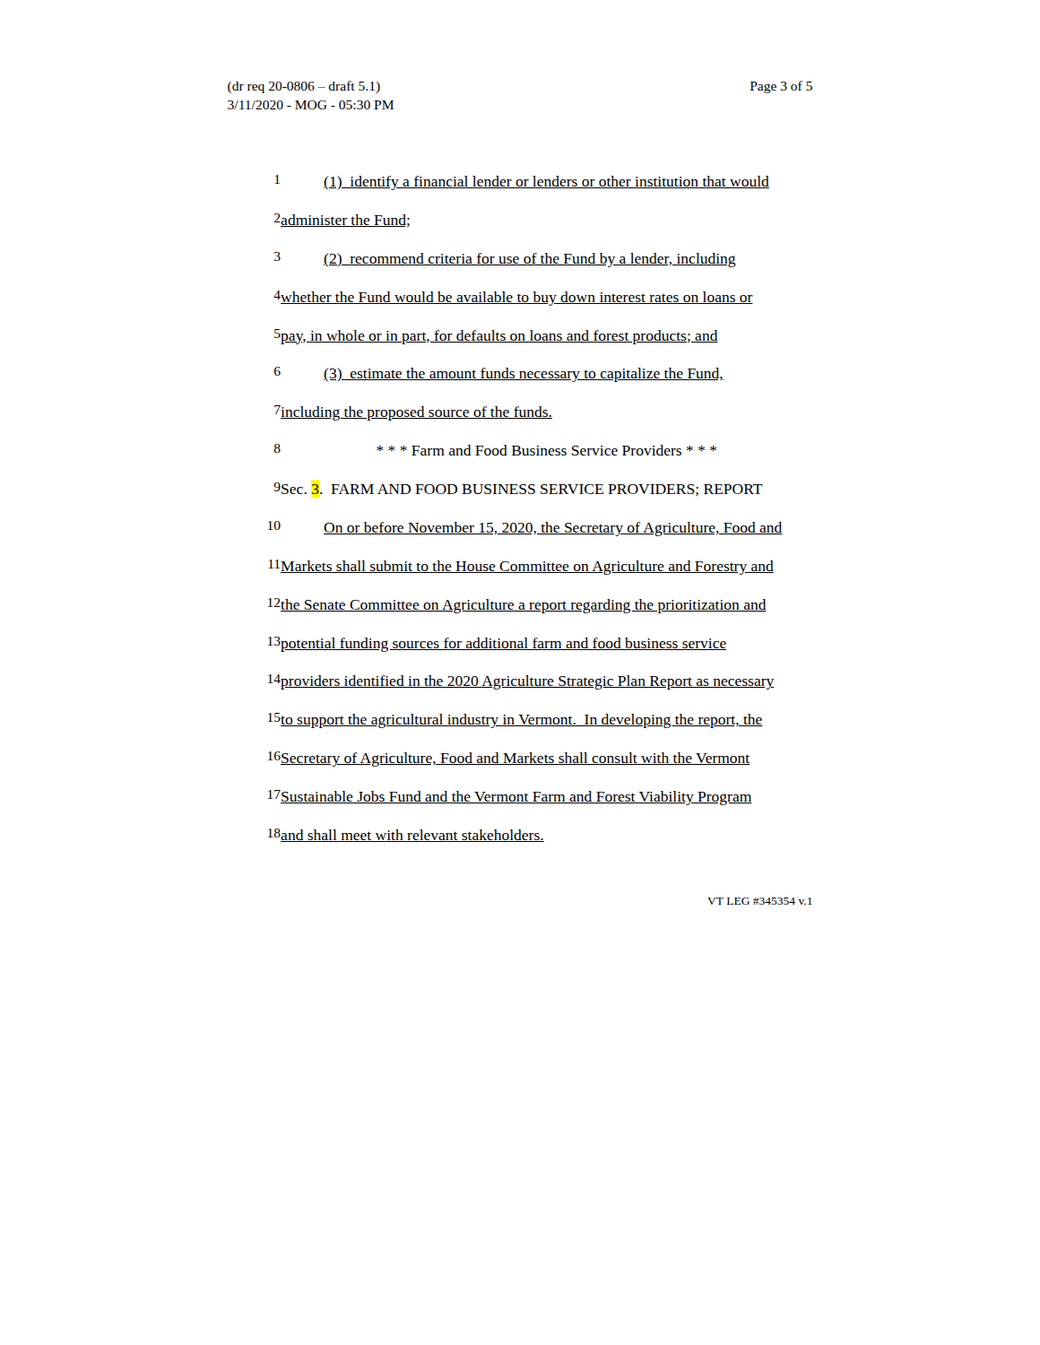(dr req 20-0806 – draft 5.1)
3/11/2020 - MOG - 05:30 PM
Page 3 of 5
| 1 | (1) identify a financial lender or lenders or other institution that would |
| 2 | administer the Fund; |
| 3 | (2) recommend criteria for use of the Fund by a lender, including |
| 4 | whether the Fund would be available to buy down interest rates on loans or |
| 5 | pay, in whole or in part, for defaults on loans and forest products; and |
| 6 | (3) estimate the amount funds necessary to capitalize the Fund, |
| 7 | including the proposed source of the funds. |
| 8 | * * * Farm and Food Business Service Providers * * * |
| 9 | Sec. 3 . FARM AND FOOD BUSINESS SERVICE PROVIDERS; REPORT |
| 10 | On or before November 15, 2020, the Secretary of Agriculture, Food and |
| 11 | Markets shall submit to the House Committee on Agriculture and Forestry and |
| 12 | the Senate Committee on Agriculture a report regarding the prioritization and |
| 13 | potential funding sources for additional farm and food business service |
| 14 | providers identified in the 2020 Agriculture Strategic Plan Report as necessary |
| 15 | to support the agricultural industry in Vermont. In developing the report, the |
| 16 | Secretary of Agriculture, Food and Markets shall consult with the Vermont |
| 17 | Sustainable Jobs Fund and the Vermont Farm and Forest Viability Program |
| 18 | and shall meet with relevant stakeholders. |
VT LEG #345354 v.1